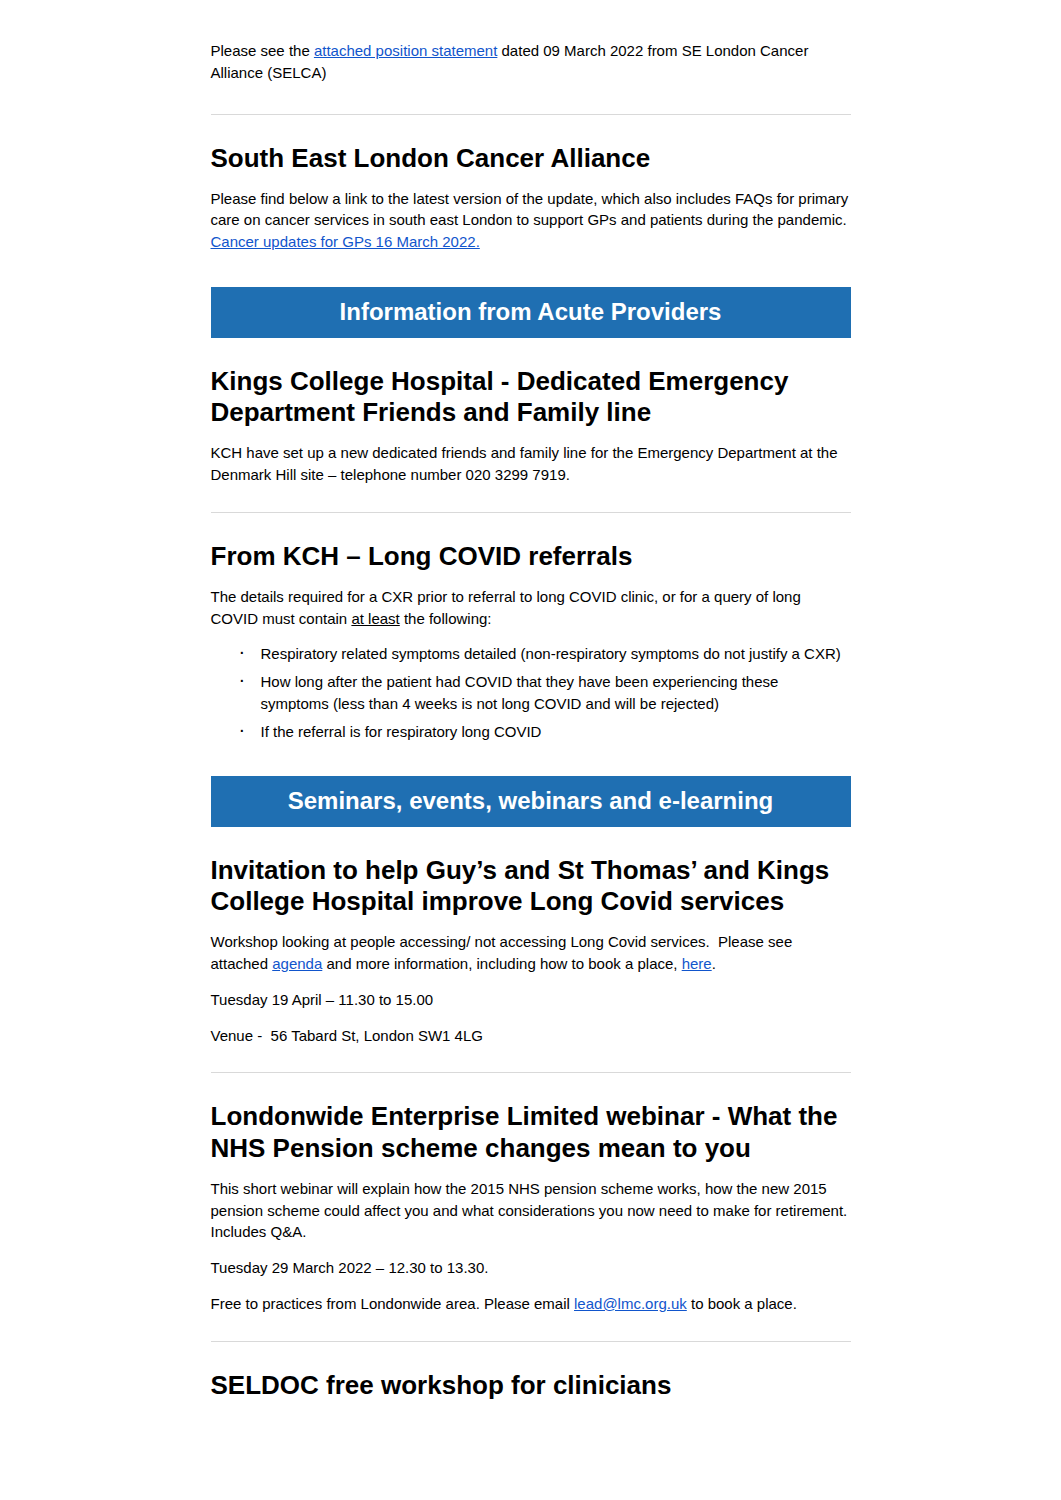Please see the attached position statement dated 09 March 2022 from SE London Cancer Alliance (SELCA)
South East London Cancer Alliance
Please find below a link to the latest version of the update, which also includes FAQs for primary care on cancer services in south east London to support GPs and patients during the pandemic. Cancer updates for GPs 16 March 2022.
Information from Acute Providers
Kings College Hospital - Dedicated Emergency Department Friends and Family line
KCH have set up a new dedicated friends and family line for the Emergency Department at the Denmark Hill site – telephone number 020 3299 7919.
From KCH – Long COVID referrals
The details required for a CXR prior to referral to long COVID clinic, or for a query of long COVID must contain at least the following:
Respiratory related symptoms detailed (non-respiratory symptoms do not justify a CXR)
How long after the patient had COVID that they have been experiencing these symptoms (less than 4 weeks is not long COVID and will be rejected)
If the referral is for respiratory long COVID
Seminars, events, webinars and e-learning
Invitation to help Guy’s and St Thomas’ and Kings College Hospital improve Long Covid services
Workshop looking at people accessing/ not accessing Long Covid services. Please see attached agenda and more information, including how to book a place, here.
Tuesday 19 April – 11.30 to 15.00
Venue - 56 Tabard St, London SW1 4LG
Londonwide Enterprise Limited webinar - What the NHS Pension scheme changes mean to you
This short webinar will explain how the 2015 NHS pension scheme works, how the new 2015 pension scheme could affect you and what considerations you now need to make for retirement. Includes Q&A.
Tuesday 29 March 2022 – 12.30 to 13.30.
Free to practices from Londonwide area. Please email lead@lmc.org.uk to book a place.
SELDOC free workshop for clinicians